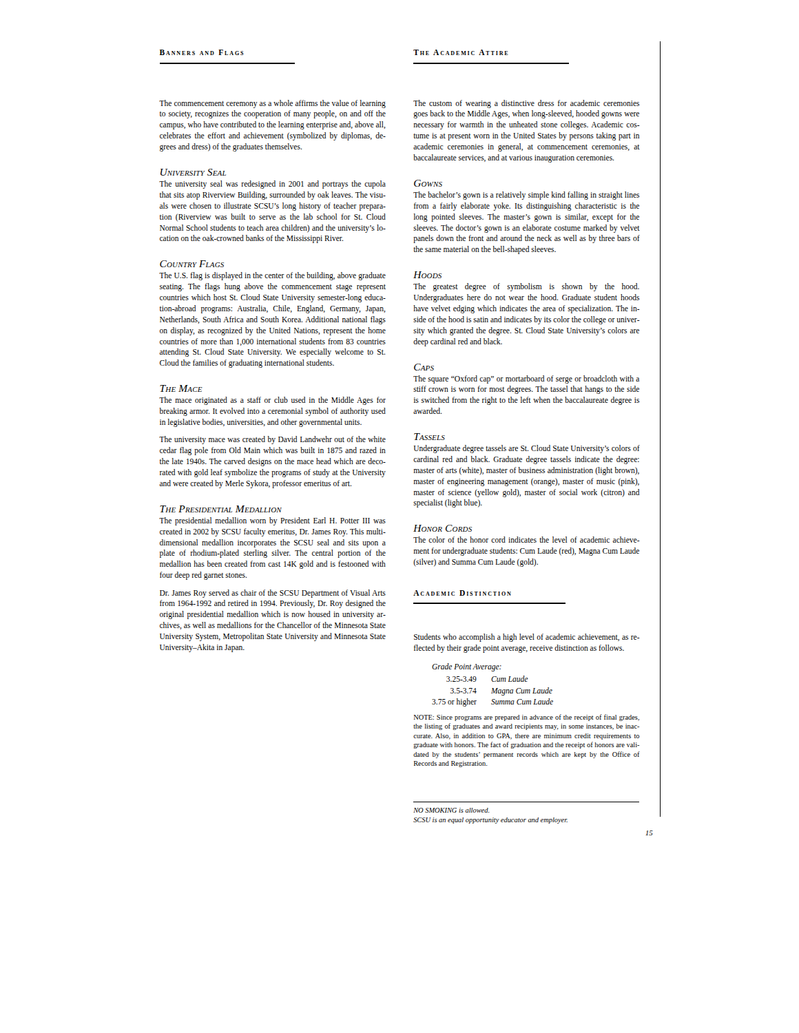Banners and Flags
The commencement ceremony as a whole affirms the value of learning to society, recognizes the cooperation of many people, on and off the campus, who have contributed to the learning enterprise and, above all, celebrates the effort and achievement (symbolized by diplomas, degrees and dress) of the graduates themselves.
University Seal
The university seal was redesigned in 2001 and portrays the cupola that sits atop Riverview Building, surrounded by oak leaves. The visuals were chosen to illustrate SCSU’s long history of teacher preparation (Riverview was built to serve as the lab school for St. Cloud Normal School students to teach area children) and the university’s location on the oak-crowned banks of the Mississippi River.
Country Flags
The U.S. flag is displayed in the center of the building, above graduate seating. The flags hung above the commencement stage represent countries which host St. Cloud State University semester-long education-abroad programs: Australia, Chile, England, Germany, Japan, Netherlands, South Africa and South Korea. Additional national flags on display, as recognized by the United Nations, represent the home countries of more than 1,000 international students from 83 countries attending St. Cloud State University. We especially welcome to St. Cloud the families of graduating international students.
The Mace
The mace originated as a staff or club used in the Middle Ages for breaking armor. It evolved into a ceremonial symbol of authority used in legislative bodies, universities, and other governmental units.
The university mace was created by David Landwehr out of the white cedar flag pole from Old Main which was built in 1875 and razed in the late 1940s. The carved designs on the mace head which are decorated with gold leaf symbolize the programs of study at the University and were created by Merle Sykora, professor emeritus of art.
The Presidential Medallion
The presidential medallion worn by President Earl H. Potter III was created in 2002 by SCSU faculty emeritus, Dr. James Roy. This multi-dimensional medallion incorporates the SCSU seal and sits upon a plate of rhodium-plated sterling silver. The central portion of the medallion has been created from cast 14K gold and is festooned with four deep red garnet stones.
Dr. James Roy served as chair of the SCSU Department of Visual Arts from 1964-1992 and retired in 1994. Previously, Dr. Roy designed the original presidential medallion which is now housed in university archives, as well as medallions for the Chancellor of the Minnesota State University System, Metropolitan State University and Minnesota State University–Akita in Japan.
The Academic Attire
The custom of wearing a distinctive dress for academic ceremonies goes back to the Middle Ages, when long-sleeved, hooded gowns were necessary for warmth in the unheated stone colleges. Academic costume is at present worn in the United States by persons taking part in academic ceremonies in general, at commencement ceremonies, at baccalaureate services, and at various inauguration ceremonies.
Gowns
The bachelor’s gown is a relatively simple kind falling in straight lines from a fairly elaborate yoke. Its distinguishing characteristic is the long pointed sleeves. The master’s gown is similar, except for the sleeves. The doctor’s gown is an elaborate costume marked by velvet panels down the front and around the neck as well as by three bars of the same material on the bell-shaped sleeves.
Hoods
The greatest degree of symbolism is shown by the hood. Undergraduates here do not wear the hood. Graduate student hoods have velvet edging which indicates the area of specialization. The inside of the hood is satin and indicates by its color the college or university which granted the degree. St. Cloud State University’s colors are deep cardinal red and black.
Caps
The square “Oxford cap” or mortarboard of serge or broadcloth with a stiff crown is worn for most degrees. The tassel that hangs to the side is switched from the right to the left when the baccalaureate degree is awarded.
Tassels
Undergraduate degree tassels are St. Cloud State University’s colors of cardinal red and black. Graduate degree tassels indicate the degree: master of arts (white), master of business administration (light brown), master of engineering management (orange), master of music (pink), master of science (yellow gold), master of social work (citron) and specialist (light blue).
Honor Cords
The color of the honor cord indicates the level of academic achievement for undergraduate students: Cum Laude (red), Magna Cum Laude (silver) and Summa Cum Laude (gold).
Academic Distinction
Students who accomplish a high level of academic achievement, as reflected by their grade point average, receive distinction as follows.
Grade Point Average:
| 3.25-3.49 | Cum Laude |
| 3.5-3.74 | Magna Cum Laude |
| 3.75 or higher | Summa Cum Laude |
NOTE: Since programs are prepared in advance of the receipt of final grades, the listing of graduates and award recipients may, in some instances, be inaccurate. Also, in addition to GPA, there are minimum credit requirements to graduate with honors. The fact of graduation and the receipt of honors are validated by the students’ permanent records which are kept by the Office of Records and Registration.
NO SMOKING is allowed.
SCSU is an equal opportunity educator and employer.
15